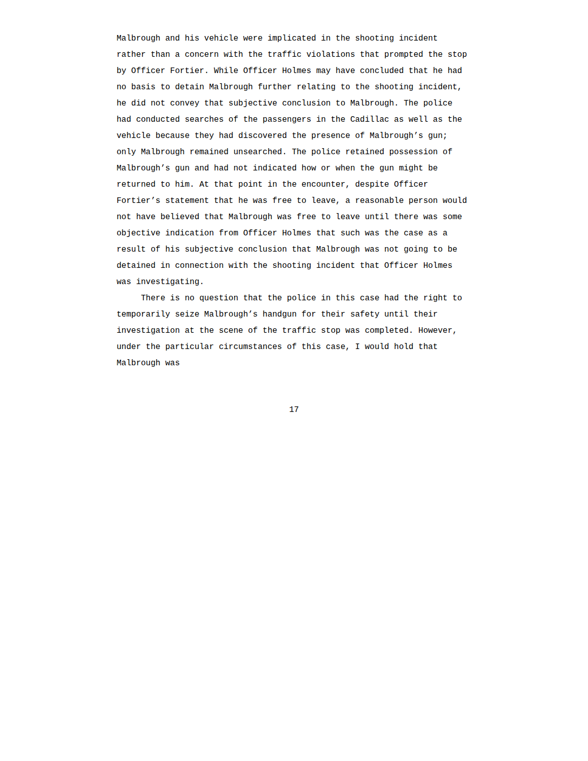Malbrough and his vehicle were implicated in the shooting incident rather than a concern with the traffic violations that prompted the stop by Officer Fortier. While Officer Holmes may have concluded that he had no basis to detain Malbrough further relating to the shooting incident, he did not convey that subjective conclusion to Malbrough. The police had conducted searches of the passengers in the Cadillac as well as the vehicle because they had discovered the presence of Malbrough’s gun; only Malbrough remained unsearched. The police retained possession of Malbrough’s gun and had not indicated how or when the gun might be returned to him. At that point in the encounter, despite Officer Fortier’s statement that he was free to leave, a reasonable person would not have believed that Malbrough was free to leave until there was some objective indication from Officer Holmes that such was the case as a result of his subjective conclusion that Malbrough was not going to be detained in connection with the shooting incident that Officer Holmes was investigating.
There is no question that the police in this case had the right to temporarily seize Malbrough’s handgun for their safety until their investigation at the scene of the traffic stop was completed. However, under the particular circumstances of this case, I would hold that Malbrough was
17